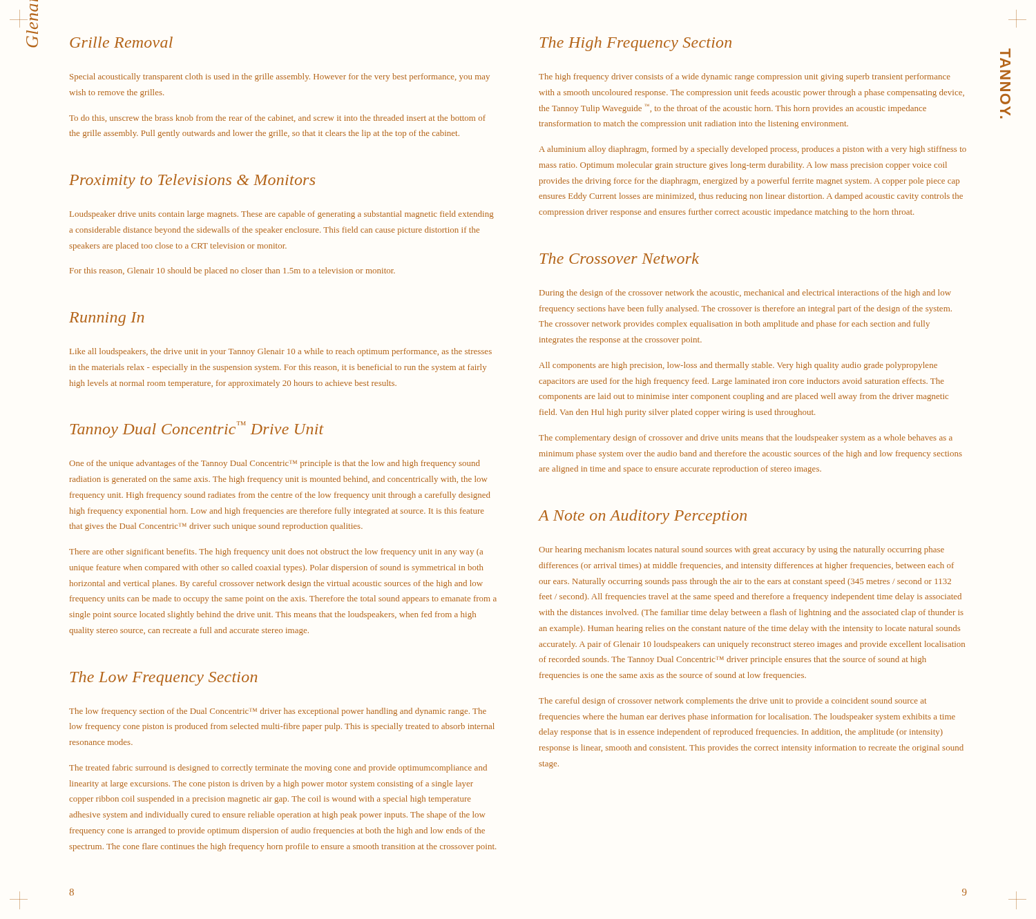Glenair 10
Grille Removal
Special acoustically transparent cloth is used in the grille assembly. However for the very best performance, you may wish to remove the grilles.
To do this, unscrew the brass knob from the rear of the cabinet, and screw it into the threaded insert at the bottom of the grille assembly. Pull gently outwards and lower the grille, so that it clears the lip at the top of the cabinet.
Proximity to Televisions & Monitors
Loudspeaker drive units contain large magnets. These are capable of generating a substantial magnetic field extending a considerable distance beyond the sidewalls of the speaker enclosure. This field can cause picture distortion if the speakers are placed too close to a CRT television or monitor.
For this reason, Glenair 10 should be placed no closer than 1.5m to a television or monitor.
Running In
Like all loudspeakers, the drive unit in your Tannoy Glenair 10 a while to reach optimum performance, as the stresses in the materials relax - especially in the suspension system. For this reason, it is beneficial to run the system at fairly high levels at normal room temperature, for approximately 20 hours to achieve best results.
Tannoy Dual Concentric™ Drive Unit
One of the unique advantages of the Tannoy Dual Concentric™ principle is that the low and high frequency sound radiation is generated on the same axis. The high frequency unit is mounted behind, and concentrically with, the low frequency unit. High frequency sound radiates from the centre of the low frequency unit through a carefully designed high frequency exponential horn. Low and high frequencies are therefore fully integrated at source. It is this feature that gives the Dual Concentric™ driver such unique sound reproduction qualities.
There are other significant benefits. The high frequency unit does not obstruct the low frequency unit in any way (a unique feature when compared with other so called coaxial types). Polar dispersion of sound is symmetrical in both horizontal and vertical planes. By careful crossover network design the virtual acoustic sources of the high and low frequency units can be made to occupy the same point on the axis. Therefore the total sound appears to emanate from a single point source located slightly behind the drive unit. This means that the loudspeakers, when fed from a high quality stereo source, can recreate a full and accurate stereo image.
The Low Frequency Section
The low frequency section of the Dual Concentric™ driver has exceptional power handling and dynamic range. The low frequency cone piston is produced from selected multi-fibre paper pulp. This is specially treated to absorb internal resonance modes.
The treated fabric surround is designed to correctly terminate the moving cone and provide optimumcompliance and linearity at large excursions. The cone piston is driven by a high power motor system consisting of a single layer copper ribbon coil suspended in a precision magnetic air gap. The coil is wound with a special high temperature adhesive system and individually cured to ensure reliable operation at high peak power inputs. The shape of the low frequency cone is arranged to provide optimum dispersion of audio frequencies at both the high and low ends of the spectrum. The cone flare continues the high frequency horn profile to ensure a smooth transition at the crossover point.
8
TANNOY.
The High Frequency Section
The high frequency driver consists of a wide dynamic range compression unit giving superb transient performance with a smooth uncoloured response. The compression unit feeds acoustic power through a phase compensating device, the Tannoy Tulip Waveguide ™, to the throat of the acoustic horn. This horn provides an acoustic impedance transformation to match the compression unit radiation into the listening environment.
A aluminium alloy diaphragm, formed by a specially developed process, produces a piston with a very high stiffness to mass ratio. Optimum molecular grain structure gives long-term durability. A low mass precision copper voice coil provides the driving force for the diaphragm, energized by a powerful ferrite magnet system. A copper pole piece cap ensures Eddy Current losses are minimized, thus reducing non linear distortion. A damped acoustic cavity controls the compression driver response and ensures further correct acoustic impedance matching to the horn throat.
The Crossover Network
During the design of the crossover network the acoustic, mechanical and electrical interactions of the high and low frequency sections have been fully analysed. The crossover is therefore an integral part of the design of the system. The crossover network provides complex equalisation in both amplitude and phase for each section and fully integrates the response at the crossover point.
All components are high precision, low-loss and thermally stable. Very high quality audio grade polypropylene capacitors are used for the high frequency feed. Large laminated iron core inductors avoid saturation effects. The components are laid out to minimise inter component coupling and are placed well away from the driver magnetic field. Van den Hul high purity silver plated copper wiring is used throughout.
The complementary design of crossover and drive units means that the loudspeaker system as a whole behaves as a minimum phase system over the audio band and therefore the acoustic sources of the high and low frequency sections are aligned in time and space to ensure accurate reproduction of stereo images.
A Note on Auditory Perception
Our hearing mechanism locates natural sound sources with great accuracy by using the naturally occurring phase differences (or arrival times) at middle frequencies, and intensity differences at higher frequencies, between each of our ears. Naturally occurring sounds pass through the air to the ears at constant speed (345 metres / second or 1132 feet / second). All frequencies travel at the same speed and therefore a frequency independent time delay is associated with the distances involved. (The familiar time delay between a flash of lightning and the associated clap of thunder is an example). Human hearing relies on the constant nature of the time delay with the intensity to locate natural sounds accurately. A pair of Glenair 10 loudspeakers can uniquely reconstruct stereo images and provide excellent localisation of recorded sounds. The Tannoy Dual Concentric™ driver principle ensures that the source of sound at high frequencies is one the same axis as the source of sound at low frequencies.
The careful design of crossover network complements the drive unit to provide a coincident sound source at frequencies where the human ear derives phase information for localisation. The loudspeaker system exhibits a time delay response that is in essence independent of reproduced frequencies. In addition, the amplitude (or intensity) response is linear, smooth and consistent. This provides the correct intensity information to recreate the original sound stage.
9